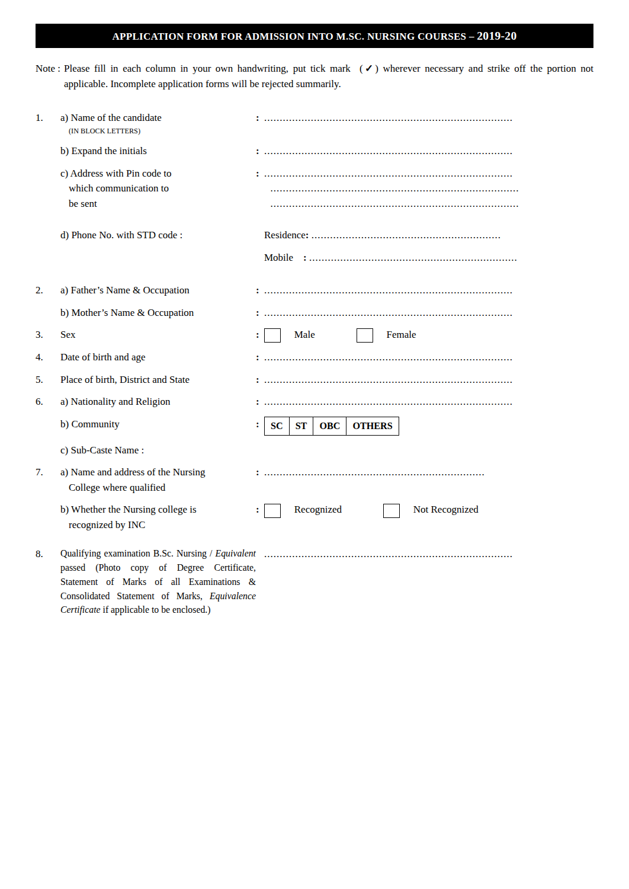APPLICATION FORM FOR ADMISSION INTO M.SC. NURSING COURSES – 2019-20
Note :
Please fill in each column in your own handwriting, put tick mark (✓) wherever necessary and strike off the portion not applicable. Incomplete application forms will be rejected summarily.
| 1. | a) Name of the candidate (IN BLOCK LETTERS) | : | ................................................................................ |
| | b) Expand the initials | : | ................................................................................ |
| | c) Address with Pin code to which communication to be sent | : | ................................................................................ ................................................................................ ................................................................................ |
| | d) Phone No. with STD code : | | Residence : ............................................................. |
| | | | Mobile : ................................................................... |
| 2. | a) Father’s Name & Occupation | : | ................................................................................ |
| | b) Mother’s Name & Occupation | : | ................................................................................ |
| 3. | Sex | : | Male Female |
| 4. | Date of birth and age | : | ................................................................................ |
| 5. | Place of birth, District and State | : | ................................................................................ |
| 6. | a) Nationality and Religion | : | ................................................................................ |
| | b) Community | : | / SC / ST / OBC / OTHERS / |
| | c) Sub-Caste Name : | | |
| 7. | a) Name and address of the Nursing College where qualified | : | ....................................................................... |
| | b) Whether the Nursing college is recognized by INC | : | Recognized Not Recognized |
| 8. | Qualifying examination B.Sc. Nursing / Equivalent passed (Photo copy of Degree Certificate, Statement of Marks of all Examinations & Consolidated Statement of Marks, Equivalence Certificate if applicable to be enclosed.) | | ................................................................................ |